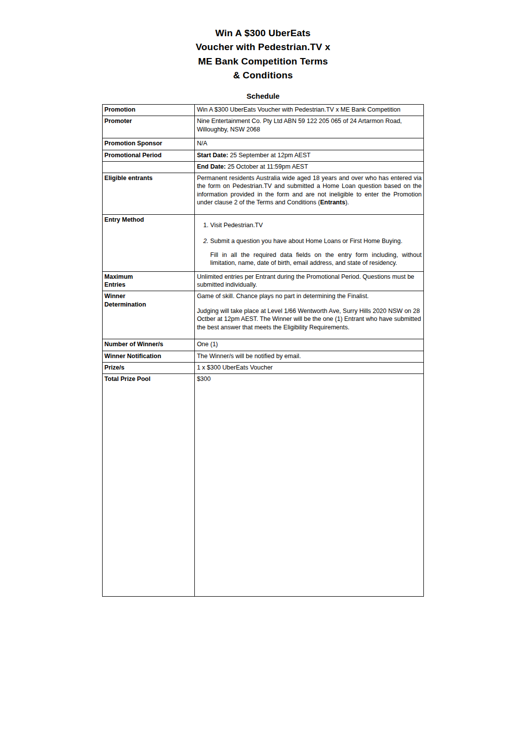Win A $300 UberEats
Voucher with Pedestrian.TV x
ME Bank Competition Terms
& Conditions
Schedule
| Promotion | Win A $300 UberEats Voucher with Pedestrian.TV x ME Bank Competition |
| Promoter | Nine Entertainment Co. Pty Ltd ABN 59 122 205 065 of 24 Artarmon Road, Willoughby, NSW 2068 |
| Promotion Sponsor | N/A |
| Promotional Period | Start Date: 25 September at 12pm AEST |
| | End Date: 25 October at 11:59pm AEST |
| Eligible entrants | Permanent residents Australia wide aged 18 years and over who has entered via the form on Pedestrian.TV and submitted a Home Loan question based on the information provided in the form and are not ineligible to enter the Promotion under clause 2 of the Terms and Conditions ( Entrants ). |
| Entry Method | Visit Pedestrian.TV Submit a question you have about Home Loans or First Home Buying. Fill in all the required data fields on the entry form including, without limitation, name, date of birth, email address, and state of residency. |
| Maximum Entries | Unlimited entries per Entrant during the Promotional Period. Questions must be submitted individually. |
| Winner Determination | Game of skill. Chance plays no part in determining the Finalist. Judging will take place at Level 1/66 Wentworth Ave, Surry Hills 2020 NSW on 28 Octber at 12pm AEST. The Winner will be the one (1) Entrant who have submitted the best answer that meets the Eligibility Requirements. |
| Number of Winner/s | One (1) |
| Winner Notification | The Winner/s will be notified by email. |
| Prize/s | 1 x $300 UberEats Voucher |
| Total Prize Pool | $300 |